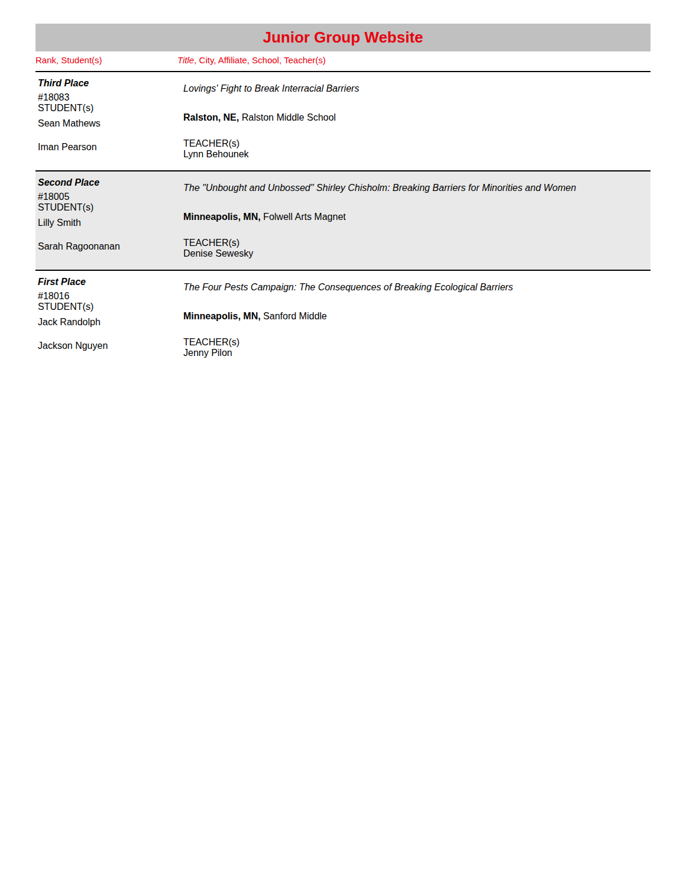Junior Group Website
Rank, Student(s)
Title, City, Affiliate, School, Teacher(s)
Third Place
#18083
STUDENT(s)
Sean Mathews
Iman Pearson
Lovings' Fight to Break Interracial Barriers
Ralston, NE, Ralston Middle School
TEACHER(s)
Lynn Behounek
Second Place
#18005
STUDENT(s)
Lilly Smith
Sarah Ragoonanan
The "Unbought and Unbossed" Shirley Chisholm: Breaking Barriers for Minorities and Women
Minneapolis, MN, Folwell Arts Magnet
TEACHER(s)
Denise Sewesky
First Place
#18016
STUDENT(s)
Jack Randolph
Jackson Nguyen
The Four Pests Campaign: The Consequences of Breaking Ecological Barriers
Minneapolis, MN, Sanford Middle
TEACHER(s)
Jenny Pilon